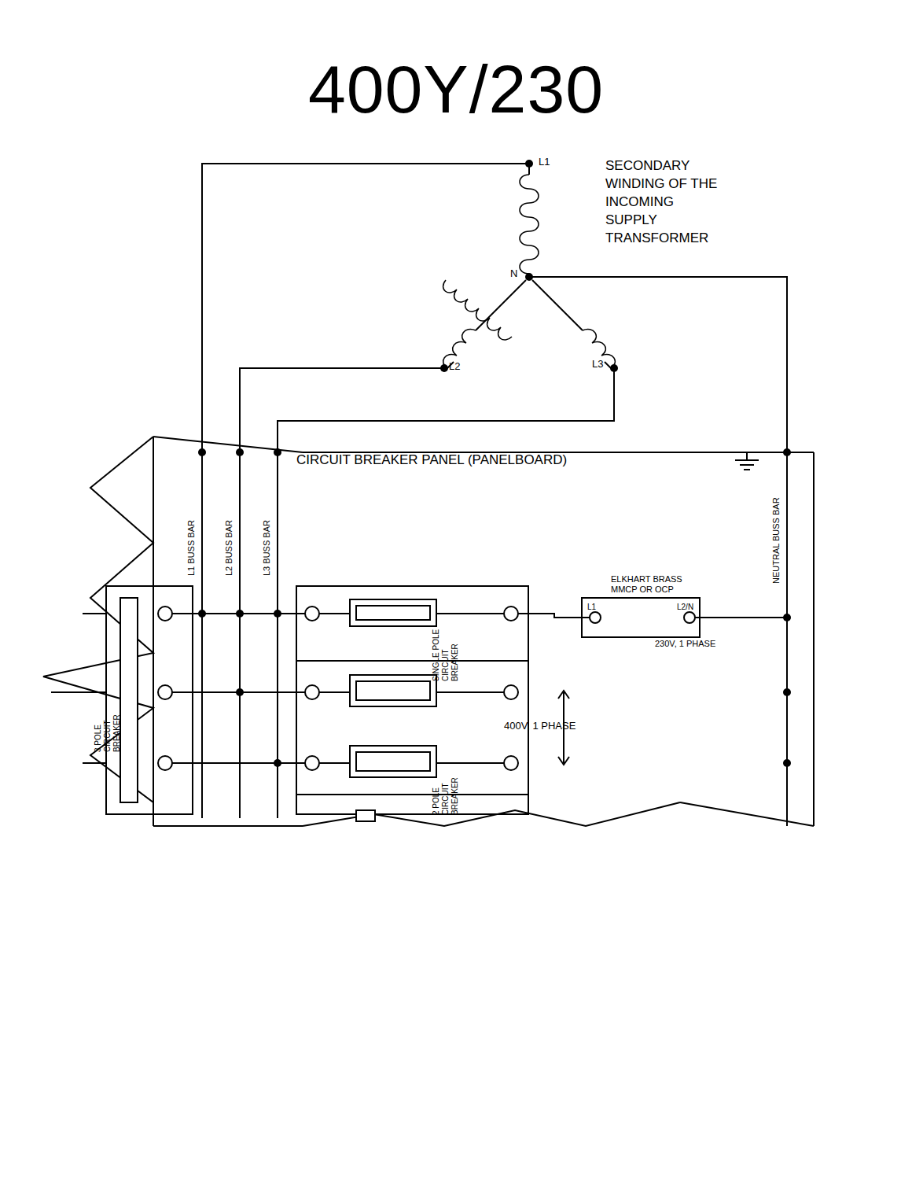400Y/230
L1
N
L2
L3
SECONDARY
WINDING OF THE
INCOMING
SUPPLY
TRANSFORMER
CIRCUIT BREAKER PANEL (PANELBOARD)
L1 BUSS BAR
L2 BUSS BAR
L3 BUSS BAR
NEUTRAL BUSS BAR
SINGLE POLE
CIRCUIT
BREAKER
2 POLE
CIRCUIT
BREAKER
3 POLE
CIRCUIT
BREAKER
ELKHART BRASS
MMCP OR OCP
L1
L2/N
230V, 1 PHASE
400V, 1 PHASE